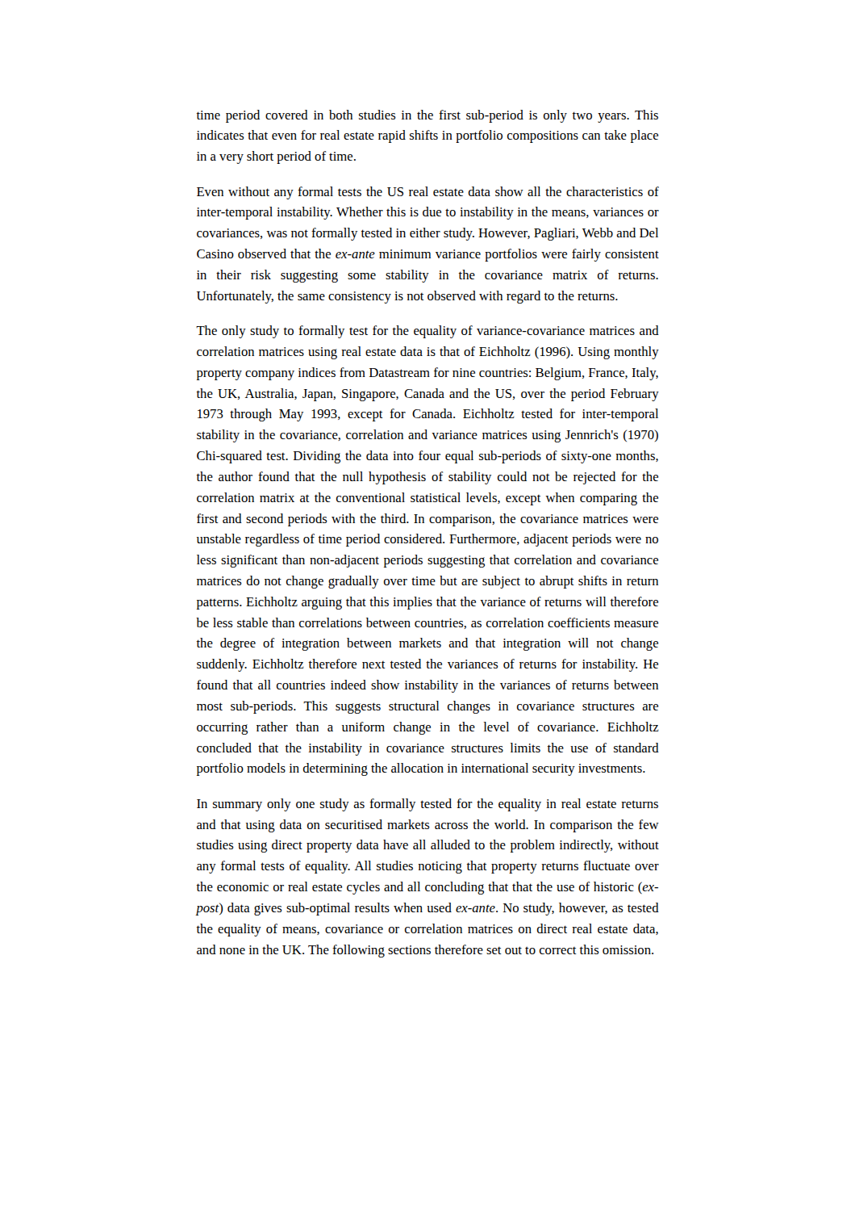time period covered in both studies in the first sub-period is only two years. This indicates that even for real estate rapid shifts in portfolio compositions can take place in a very short period of time.
Even without any formal tests the US real estate data show all the characteristics of inter-temporal instability. Whether this is due to instability in the means, variances or covariances, was not formally tested in either study. However, Pagliari, Webb and Del Casino observed that the ex-ante minimum variance portfolios were fairly consistent in their risk suggesting some stability in the covariance matrix of returns. Unfortunately, the same consistency is not observed with regard to the returns.
The only study to formally test for the equality of variance-covariance matrices and correlation matrices using real estate data is that of Eichholtz (1996). Using monthly property company indices from Datastream for nine countries: Belgium, France, Italy, the UK, Australia, Japan, Singapore, Canada and the US, over the period February 1973 through May 1993, except for Canada. Eichholtz tested for inter-temporal stability in the covariance, correlation and variance matrices using Jennrich's (1970) Chi-squared test. Dividing the data into four equal sub-periods of sixty-one months, the author found that the null hypothesis of stability could not be rejected for the correlation matrix at the conventional statistical levels, except when comparing the first and second periods with the third. In comparison, the covariance matrices were unstable regardless of time period considered. Furthermore, adjacent periods were no less significant than non-adjacent periods suggesting that correlation and covariance matrices do not change gradually over time but are subject to abrupt shifts in return patterns. Eichholtz arguing that this implies that the variance of returns will therefore be less stable than correlations between countries, as correlation coefficients measure the degree of integration between markets and that integration will not change suddenly. Eichholtz therefore next tested the variances of returns for instability. He found that all countries indeed show instability in the variances of returns between most sub-periods. This suggests structural changes in covariance structures are occurring rather than a uniform change in the level of covariance. Eichholtz concluded that the instability in covariance structures limits the use of standard portfolio models in determining the allocation in international security investments.
In summary only one study as formally tested for the equality in real estate returns and that using data on securitised markets across the world. In comparison the few studies using direct property data have all alluded to the problem indirectly, without any formal tests of equality. All studies noticing that property returns fluctuate over the economic or real estate cycles and all concluding that that the use of historic (ex-post) data gives sub-optimal results when used ex-ante. No study, however, as tested the equality of means, covariance or correlation matrices on direct real estate data, and none in the UK. The following sections therefore set out to correct this omission.